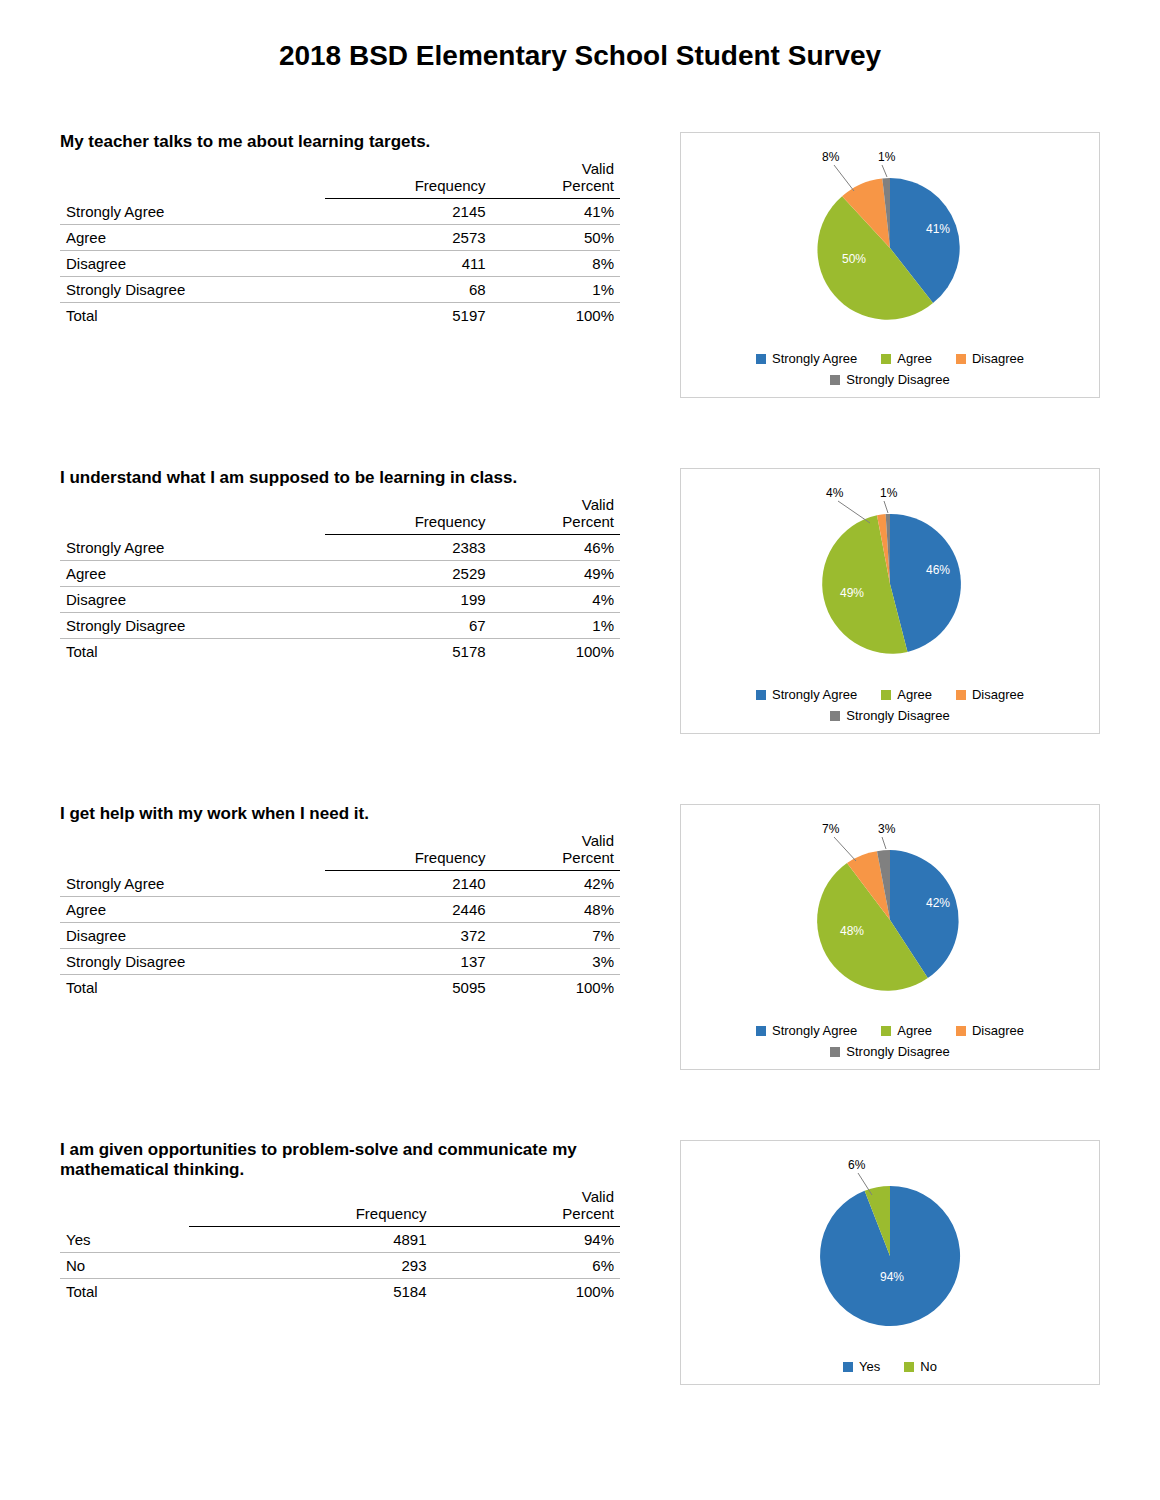2018 BSD Elementary School Student Survey
My teacher talks to me about learning targets.
| | Frequency | Valid Percent |
| --- | --- | --- |
| Strongly Agree | 2145 | 41% |
| Agree | 2573 | 50% |
| Disagree | 411 | 8% |
| Strongly Disagree | 68 | 1% |
| Total | 5197 | 100% |
41% 50% 8% 1%
Strongly Agree Agree Disagree Strongly Disagree
I understand what I am supposed to be learning in class.
| | Frequency | Valid Percent |
| --- | --- | --- |
| Strongly Agree | 2383 | 46% |
| Agree | 2529 | 49% |
| Disagree | 199 | 4% |
| Strongly Disagree | 67 | 1% |
| Total | 5178 | 100% |
46% 49% 4% 1%
Strongly Agree Agree Disagree Strongly Disagree
I get help with my work when I need it.
| | Frequency | Valid Percent |
| --- | --- | --- |
| Strongly Agree | 2140 | 42% |
| Agree | 2446 | 48% |
| Disagree | 372 | 7% |
| Strongly Disagree | 137 | 3% |
| Total | 5095 | 100% |
42% 48% 7% 3%
Strongly Agree Agree Disagree Strongly Disagree
I am given opportunities to problem-solve and communicate my mathematical thinking.
| | Frequency | Valid Percent |
| --- | --- | --- |
| Yes | 4891 | 94% |
| No | 293 | 6% |
| Total | 5184 | 100% |
94% 6%
Yes No